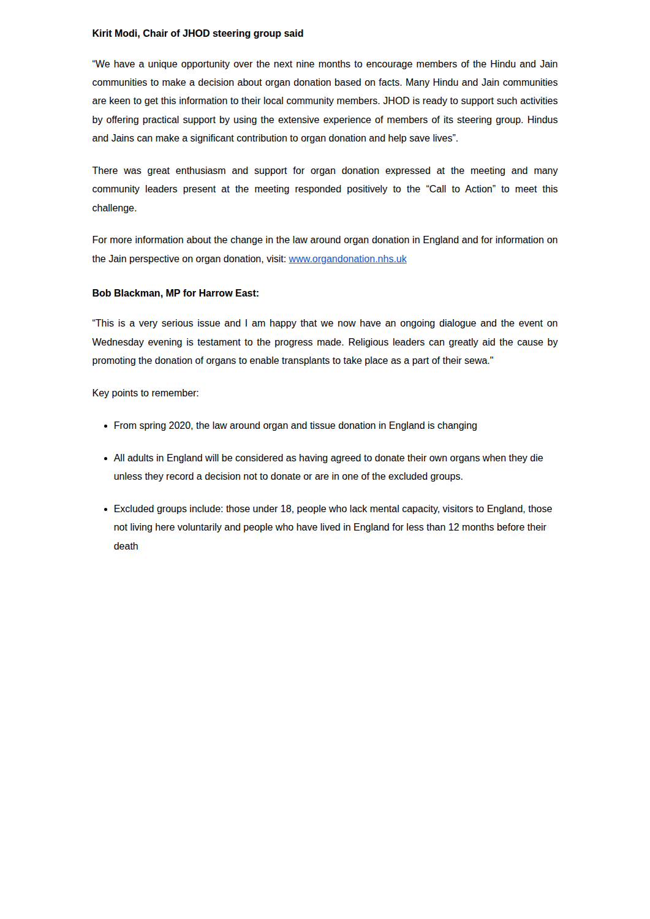Kirit Modi, Chair of JHOD steering group said
“We have a unique opportunity over the next nine months to encourage members of the Hindu and Jain communities to make a decision about organ donation based on facts. Many Hindu and Jain communities are keen to get this information to their local community members. JHOD is ready to support such activities by offering practical support by using the extensive experience of members of its steering group. Hindus and Jains can make a significant contribution to organ donation and help save lives”.
There was great enthusiasm and support for organ donation expressed at the meeting and many community leaders present at the meeting responded positively to the “Call to Action” to meet this challenge.
For more information about the change in the law around organ donation in England and for information on the Jain perspective on organ donation, visit: www.organdonation.nhs.uk
Bob Blackman, MP for Harrow East:
“This is a very serious issue and I am happy that we now have an ongoing dialogue and the event on Wednesday evening is testament to the progress made. Religious leaders can greatly aid the cause by promoting the donation of organs to enable transplants to take place as a part of their sewa."
Key points to remember:
From spring 2020, the law around organ and tissue donation in England is changing
All adults in England will be considered as having agreed to donate their own organs when they die unless they record a decision not to donate or are in one of the excluded groups.
Excluded groups include: those under 18, people who lack mental capacity, visitors to England, those not living here voluntarily and people who have lived in England for less than 12 months before their death